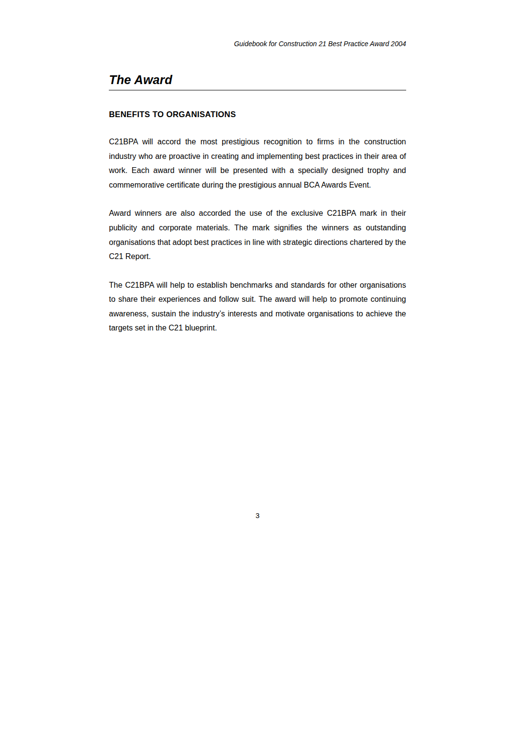Guidebook for Construction 21 Best Practice Award 2004
The Award
BENEFITS TO ORGANISATIONS
C21BPA will accord the most prestigious recognition to firms in the construction industry who are proactive in creating and implementing best practices in their area of work. Each award winner will be presented with a specially designed trophy and commemorative certificate during the prestigious annual BCA Awards Event.
Award winners are also accorded the use of the exclusive C21BPA mark in their publicity and corporate materials. The mark signifies the winners as outstanding organisations that adopt best practices in line with strategic directions chartered by the C21 Report.
The C21BPA will help to establish benchmarks and standards for other organisations to share their experiences and follow suit. The award will help to promote continuing awareness, sustain the industry’s interests and motivate organisations to achieve the targets set in the C21 blueprint.
3